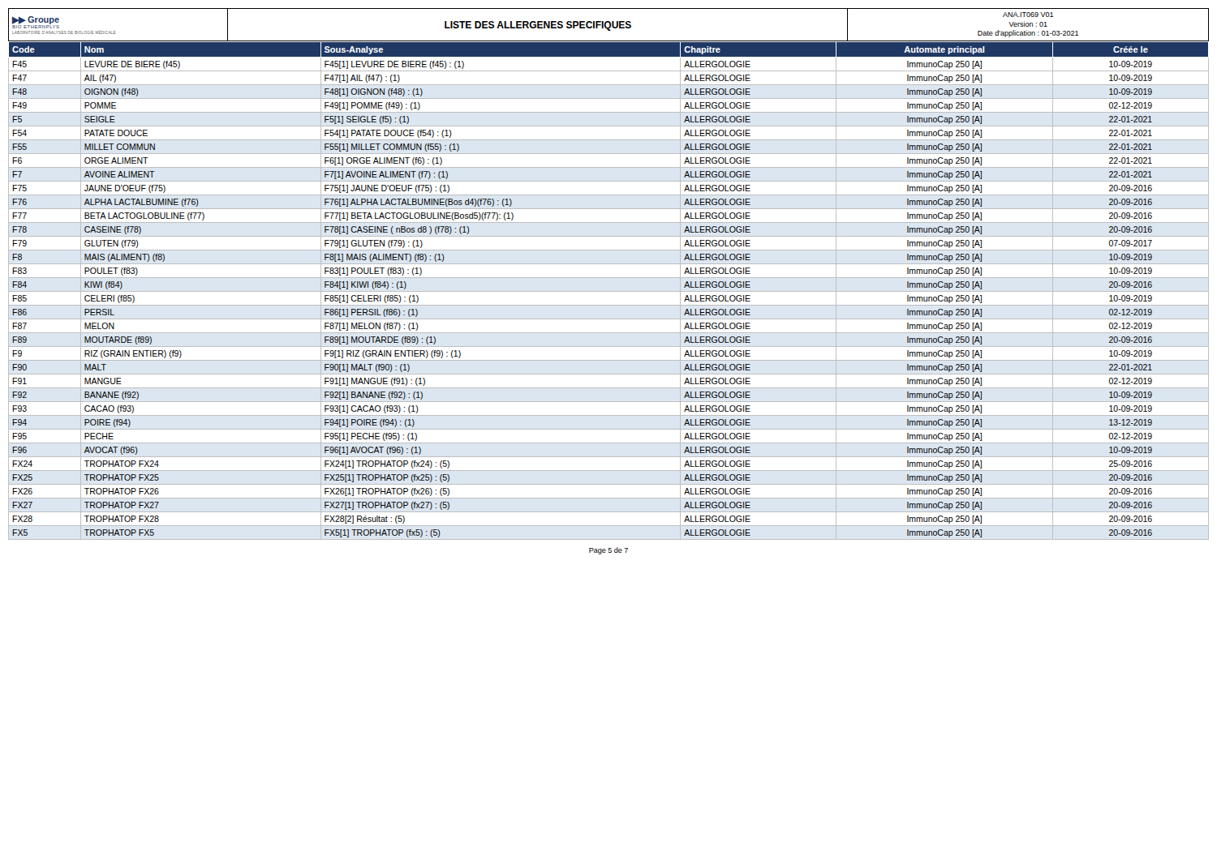| ▶▶ Groupe BIO ETHERNPLYS Laboratoire d'analyses de biologie médicale | LISTE DES ALLERGENES SPECIFIQUES | ANA.IT069 V01 Version : 01 Date d'application : 01-03-2021 |
| Code | Nom | Sous-Analyse | Chapitre | Automate principal | Créée le |
| --- | --- | --- | --- | --- | --- |
| F45 | LEVURE DE BIERE (f45) | F45[1] LEVURE DE BIERE (f45) : (1) | ALLERGOLOGIE | ImmunoCap 250 [A] | 10-09-2019 |
| F47 | AIL (f47) | F47[1] AIL (f47) : (1) | ALLERGOLOGIE | ImmunoCap 250 [A] | 10-09-2019 |
| F48 | OIGNON (f48) | F48[1] OIGNON (f48) : (1) | ALLERGOLOGIE | ImmunoCap 250 [A] | 10-09-2019 |
| F49 | POMME | F49[1] POMME (f49) : (1) | ALLERGOLOGIE | ImmunoCap 250 [A] | 02-12-2019 |
| F5 | SEIGLE | F5[1] SEIGLE (f5) : (1) | ALLERGOLOGIE | ImmunoCap 250 [A] | 22-01-2021 |
| F54 | PATATE DOUCE | F54[1] PATATE DOUCE (f54) : (1) | ALLERGOLOGIE | ImmunoCap 250 [A] | 22-01-2021 |
| F55 | MILLET COMMUN | F55[1] MILLET COMMUN (f55) : (1) | ALLERGOLOGIE | ImmunoCap 250 [A] | 22-01-2021 |
| F6 | ORGE ALIMENT | F6[1] ORGE ALIMENT (f6) : (1) | ALLERGOLOGIE | ImmunoCap 250 [A] | 22-01-2021 |
| F7 | AVOINE ALIMENT | F7[1] AVOINE ALIMENT (f7) : (1) | ALLERGOLOGIE | ImmunoCap 250 [A] | 22-01-2021 |
| F75 | JAUNE D'OEUF (f75) | F75[1] JAUNE D'OEUF (f75) : (1) | ALLERGOLOGIE | ImmunoCap 250 [A] | 20-09-2016 |
| F76 | ALPHA LACTALBUMINE (f76) | F76[1] ALPHA LACTALBUMINE(Bos d4)(f76) : (1) | ALLERGOLOGIE | ImmunoCap 250 [A] | 20-09-2016 |
| F77 | BETA LACTOGLOBULINE (f77) | F77[1] BETA LACTOGLOBULINE(Bosd5)(f77): (1) | ALLERGOLOGIE | ImmunoCap 250 [A] | 20-09-2016 |
| F78 | CASEINE (f78) | F78[1] CASEINE ( nBos d8 ) (f78) : (1) | ALLERGOLOGIE | ImmunoCap 250 [A] | 20-09-2016 |
| F79 | GLUTEN (f79) | F79[1] GLUTEN (f79) : (1) | ALLERGOLOGIE | ImmunoCap 250 [A] | 07-09-2017 |
| F8 | MAIS (ALIMENT) (f8) | F8[1] MAIS (ALIMENT) (f8) : (1) | ALLERGOLOGIE | ImmunoCap 250 [A] | 10-09-2019 |
| F83 | POULET (f83) | F83[1] POULET (f83) : (1) | ALLERGOLOGIE | ImmunoCap 250 [A] | 10-09-2019 |
| F84 | KIWI (f84) | F84[1] KIWI (f84) : (1) | ALLERGOLOGIE | ImmunoCap 250 [A] | 20-09-2016 |
| F85 | CELERI (f85) | F85[1] CELERI (f85) : (1) | ALLERGOLOGIE | ImmunoCap 250 [A] | 10-09-2019 |
| F86 | PERSIL | F86[1] PERSIL (f86) : (1) | ALLERGOLOGIE | ImmunoCap 250 [A] | 02-12-2019 |
| F87 | MELON | F87[1] MELON (f87) : (1) | ALLERGOLOGIE | ImmunoCap 250 [A] | 02-12-2019 |
| F89 | MOUTARDE (f89) | F89[1] MOUTARDE (f89) : (1) | ALLERGOLOGIE | ImmunoCap 250 [A] | 20-09-2016 |
| F9 | RIZ (GRAIN ENTIER) (f9) | F9[1] RIZ (GRAIN ENTIER) (f9) : (1) | ALLERGOLOGIE | ImmunoCap 250 [A] | 10-09-2019 |
| F90 | MALT | F90[1] MALT (f90) : (1) | ALLERGOLOGIE | ImmunoCap 250 [A] | 22-01-2021 |
| F91 | MANGUE | F91[1] MANGUE (f91) : (1) | ALLERGOLOGIE | ImmunoCap 250 [A] | 02-12-2019 |
| F92 | BANANE (f92) | F92[1] BANANE (f92) : (1) | ALLERGOLOGIE | ImmunoCap 250 [A] | 10-09-2019 |
| F93 | CACAO (f93) | F93[1] CACAO (f93) : (1) | ALLERGOLOGIE | ImmunoCap 250 [A] | 10-09-2019 |
| F94 | POIRE (f94) | F94[1] POIRE (f94) : (1) | ALLERGOLOGIE | ImmunoCap 250 [A] | 13-12-2019 |
| F95 | PECHE | F95[1] PECHE (f95) : (1) | ALLERGOLOGIE | ImmunoCap 250 [A] | 02-12-2019 |
| F96 | AVOCAT (f96) | F96[1] AVOCAT (f96) : (1) | ALLERGOLOGIE | ImmunoCap 250 [A] | 10-09-2019 |
| FX24 | TROPHATOP FX24 | FX24[1] TROPHATOP (fx24) : (5) | ALLERGOLOGIE | ImmunoCap 250 [A] | 25-09-2016 |
| FX25 | TROPHATOP FX25 | FX25[1] TROPHATOP (fx25) : (5) | ALLERGOLOGIE | ImmunoCap 250 [A] | 20-09-2016 |
| FX26 | TROPHATOP FX26 | FX26[1] TROPHATOP (fx26) : (5) | ALLERGOLOGIE | ImmunoCap 250 [A] | 20-09-2016 |
| FX27 | TROPHATOP FX27 | FX27[1] TROPHATOP (fx27) : (5) | ALLERGOLOGIE | ImmunoCap 250 [A] | 20-09-2016 |
| FX28 | TROPHATOP FX28 | FX28[2] Résultat : (5) | ALLERGOLOGIE | ImmunoCap 250 [A] | 20-09-2016 |
| FX5 | TROPHATOP FX5 | FX5[1] TROPHATOP (fx5) : (5) | ALLERGOLOGIE | ImmunoCap 250 [A] | 20-09-2016 |
Page 5 de 7